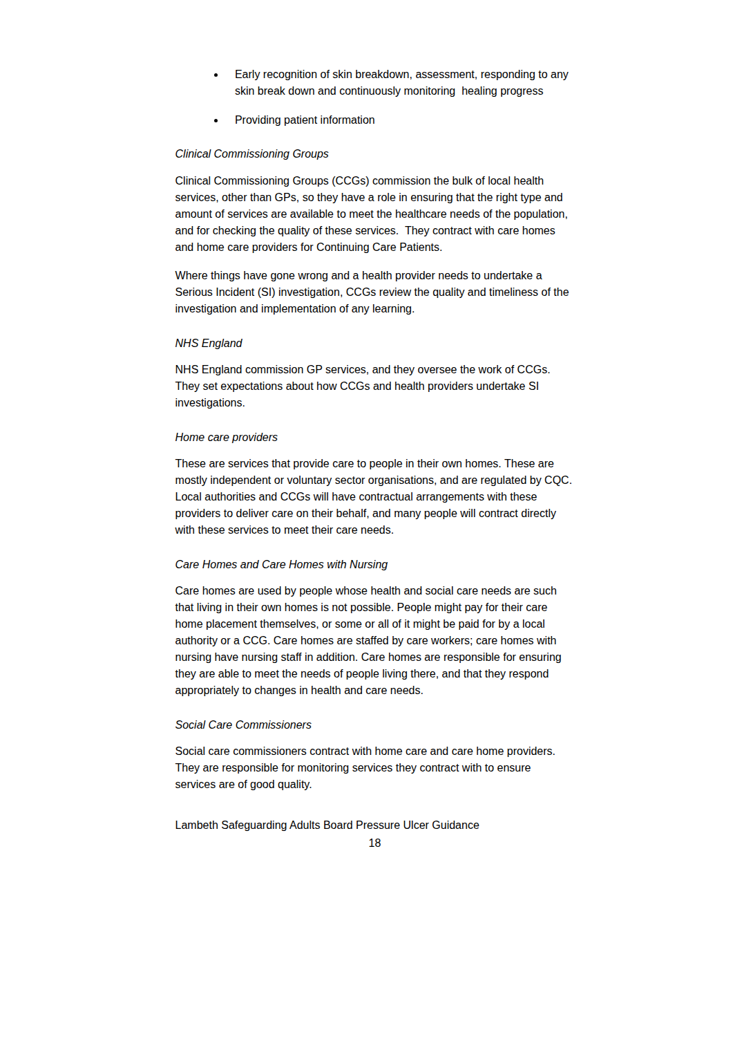Early recognition of skin breakdown, assessment, responding to any skin break down and continuously monitoring healing progress
Providing patient information
Clinical Commissioning Groups
Clinical Commissioning Groups (CCGs) commission the bulk of local health services, other than GPs, so they have a role in ensuring that the right type and amount of services are available to meet the healthcare needs of the population, and for checking the quality of these services. They contract with care homes and home care providers for Continuing Care Patients.
Where things have gone wrong and a health provider needs to undertake a Serious Incident (SI) investigation, CCGs review the quality and timeliness of the investigation and implementation of any learning.
NHS England
NHS England commission GP services, and they oversee the work of CCGs. They set expectations about how CCGs and health providers undertake SI investigations.
Home care providers
These are services that provide care to people in their own homes. These are mostly independent or voluntary sector organisations, and are regulated by CQC. Local authorities and CCGs will have contractual arrangements with these providers to deliver care on their behalf, and many people will contract directly with these services to meet their care needs.
Care Homes and Care Homes with Nursing
Care homes are used by people whose health and social care needs are such that living in their own homes is not possible. People might pay for their care home placement themselves, or some or all of it might be paid for by a local authority or a CCG. Care homes are staffed by care workers; care homes with nursing have nursing staff in addition. Care homes are responsible for ensuring they are able to meet the needs of people living there, and that they respond appropriately to changes in health and care needs.
Social Care Commissioners
Social care commissioners contract with home care and care home providers. They are responsible for monitoring services they contract with to ensure services are of good quality.
Lambeth Safeguarding Adults Board Pressure Ulcer Guidance
18